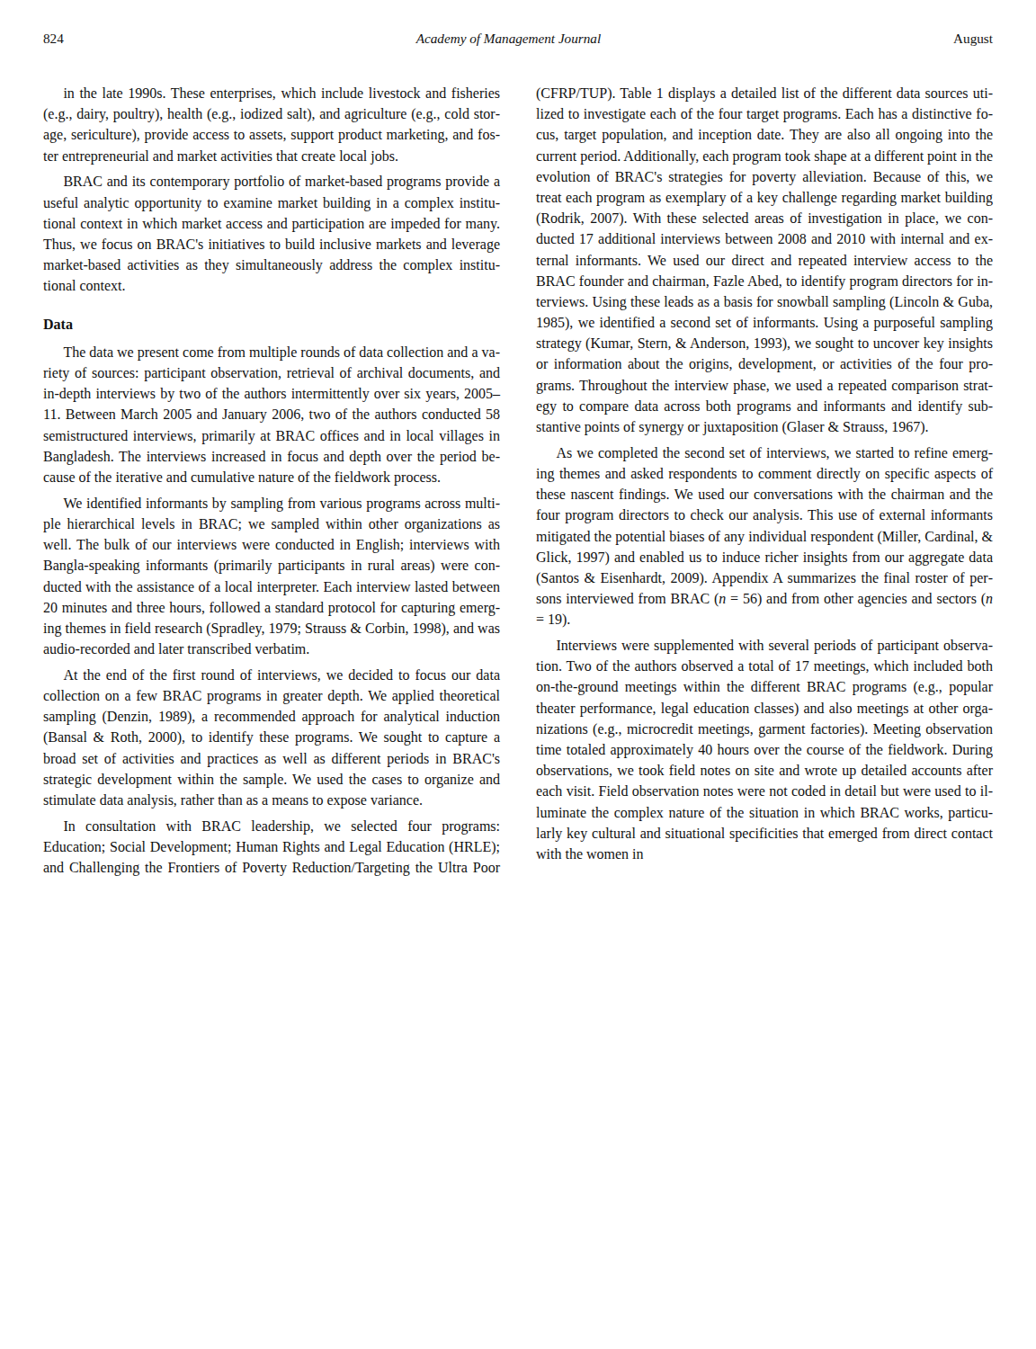824 Academy of Management Journal August
in the late 1990s. These enterprises, which include livestock and fisheries (e.g., dairy, poultry), health (e.g., iodized salt), and agriculture (e.g., cold storage, sericulture), provide access to assets, support product marketing, and foster entrepreneurial and market activities that create local jobs.
BRAC and its contemporary portfolio of market-based programs provide a useful analytic opportunity to examine market building in a complex institutional context in which market access and participation are impeded for many. Thus, we focus on BRAC's initiatives to build inclusive markets and leverage market-based activities as they simultaneously address the complex institutional context.
Data
The data we present come from multiple rounds of data collection and a variety of sources: participant observation, retrieval of archival documents, and in-depth interviews by two of the authors intermittently over six years, 2005–11. Between March 2005 and January 2006, two of the authors conducted 58 semistructured interviews, primarily at BRAC offices and in local villages in Bangladesh. The interviews increased in focus and depth over the period because of the iterative and cumulative nature of the fieldwork process.
We identified informants by sampling from various programs across multiple hierarchical levels in BRAC; we sampled within other organizations as well. The bulk of our interviews were conducted in English; interviews with Bangla-speaking informants (primarily participants in rural areas) were conducted with the assistance of a local interpreter. Each interview lasted between 20 minutes and three hours, followed a standard protocol for capturing emerging themes in field research (Spradley, 1979; Strauss & Corbin, 1998), and was audio-recorded and later transcribed verbatim.
At the end of the first round of interviews, we decided to focus our data collection on a few BRAC programs in greater depth. We applied theoretical sampling (Denzin, 1989), a recommended approach for analytical induction (Bansal & Roth, 2000), to identify these programs. We sought to capture a broad set of activities and practices as well as different periods in BRAC's strategic development within the sample. We used the cases to organize and stimulate data analysis, rather than as a means to expose variance.
In consultation with BRAC leadership, we selected four programs: Education; Social Development; Human Rights and Legal Education (HRLE); and Challenging the Frontiers of Poverty Reduction/Targeting the Ultra Poor (CFRP/TUP). Table 1 displays a detailed list of the different data sources utilized to investigate each of the four target programs. Each has a distinctive focus, target population, and inception date. They are also all ongoing into the current period. Additionally, each program took shape at a different point in the evolution of BRAC's strategies for poverty alleviation. Because of this, we treat each program as exemplary of a key challenge regarding market building (Rodrik, 2007). With these selected areas of investigation in place, we conducted 17 additional interviews between 2008 and 2010 with internal and external informants. We used our direct and repeated interview access to the BRAC founder and chairman, Fazle Abed, to identify program directors for interviews. Using these leads as a basis for snowball sampling (Lincoln & Guba, 1985), we identified a second set of informants. Using a purposeful sampling strategy (Kumar, Stern, & Anderson, 1993), we sought to uncover key insights or information about the origins, development, or activities of the four programs. Throughout the interview phase, we used a repeated comparison strategy to compare data across both programs and informants and identify substantive points of synergy or juxtaposition (Glaser & Strauss, 1967).
As we completed the second set of interviews, we started to refine emerging themes and asked respondents to comment directly on specific aspects of these nascent findings. We used our conversations with the chairman and the four program directors to check our analysis. This use of external informants mitigated the potential biases of any individual respondent (Miller, Cardinal, & Glick, 1997) and enabled us to induce richer insights from our aggregate data (Santos & Eisenhardt, 2009). Appendix A summarizes the final roster of persons interviewed from BRAC (n = 56) and from other agencies and sectors (n = 19).
Interviews were supplemented with several periods of participant observation. Two of the authors observed a total of 17 meetings, which included both on-the-ground meetings within the different BRAC programs (e.g., popular theater performance, legal education classes) and also meetings at other organizations (e.g., microcredit meetings, garment factories). Meeting observation time totaled approximately 40 hours over the course of the fieldwork. During observations, we took field notes on site and wrote up detailed accounts after each visit. Field observation notes were not coded in detail but were used to illuminate the complex nature of the situation in which BRAC works, particularly key cultural and situational specificities that emerged from direct contact with the women in